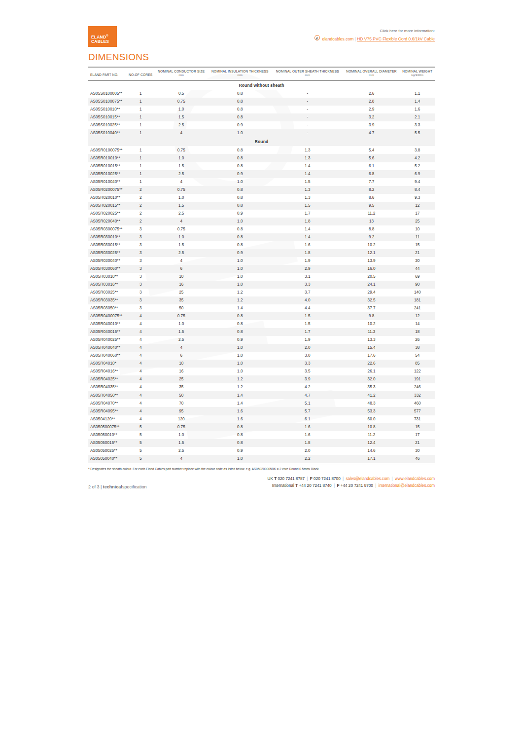ELAND®
CABLES
Click here for more information:
elandcables.com | HD V75 PVC Flexible Cord 0.6/1kV Cable
DIMENSIONS
| ELAND PART NO. | NO.OF CORES | NOMINAL CONDUCTOR SIZE mm | NOMINAL INSULATION THICKNESS mm | NOMINAL OUTER SHEATH THICKNESS mm | NOMINAL OVERALL DIAMETER mm | NOMINAL WEIGHT kg/100m |
| --- | --- | --- | --- | --- | --- | --- |
| Round without sheath |
| AS05S0100005** | 1 | 0.5 | 0.8 | - | 2.6 | 1.1 |
| AS05S0100075** | 1 | 0.75 | 0.8 | - | 2.8 | 1.4 |
| AS05S010010** | 1 | 1.0 | 0.8 | - | 2.9 | 1.6 |
| AS05S010015** | 1 | 1.5 | 0.8 | - | 3.2 | 2.1 |
| AS05S010025** | 1 | 2.5 | 0.9 | - | 3.9 | 3.3 |
| AS05S010040** | 1 | 4 | 1.0 | - | 4.7 | 5.5 |
| Round |
| AS05R0100075** | 1 | 0.75 | 0.8 | 1.3 | 5.4 | 3.8 |
| AS05R010010** | 1 | 1.0 | 0.8 | 1.3 | 5.6 | 4.2 |
| AS05R010015** | 1 | 1.5 | 0.8 | 1.4 | 6.1 | 5.2 |
| AS05R010025** | 1 | 2.5 | 0.9 | 1.4 | 6.8 | 6.9 |
| AS05R010040** | 1 | 4 | 1.0 | 1.5 | 7.7 | 9.4 |
| AS05R0200075** | 2 | 0.75 | 0.8 | 1.3 | 8.2 | 8.4 |
| AS05R020010** | 2 | 1.0 | 0.8 | 1.3 | 8.6 | 9.3 |
| AS05R020015** | 2 | 1.5 | 0.8 | 1.5 | 9.5 | 12 |
| AS05R020025** | 2 | 2.5 | 0.9 | 1.7 | 11.2 | 17 |
| AS05R020040** | 2 | 4 | 1.0 | 1.8 | 13 | 25 |
| AS05R0300075** | 3 | 0.75 | 0.8 | 1.4 | 8.8 | 10 |
| AS05R030010** | 3 | 1.0 | 0.8 | 1.4 | 9.2 | 11 |
| AS05R030015** | 3 | 1.5 | 0.8 | 1.6 | 10.2 | 15 |
| AS05R030025** | 3 | 2.5 | 0.9 | 1.8 | 12.1 | 21 |
| AS05R030040** | 3 | 4 | 1.0 | 1.9 | 13.9 | 30 |
| AS05R030060** | 3 | 6 | 1.0 | 2.9 | 16.0 | 44 |
| AS05R03010** | 3 | 10 | 1.0 | 3.1 | 20.5 | 69 |
| AS05R03016** | 3 | 16 | 1.0 | 3.3 | 24.1 | 90 |
| AS05R03025** | 3 | 25 | 1.2 | 3.7 | 29.4 | 140 |
| AS05R03035** | 3 | 35 | 1.2 | 4.0 | 32.5 | 181 |
| AS05R03050** | 3 | 50 | 1.4 | 4.4 | 37.7 | 241 |
| AS05R0400075** | 4 | 0.75 | 0.8 | 1.5 | 9.8 | 12 |
| AS05R040010** | 4 | 1.0 | 0.8 | 1.5 | 10.2 | 14 |
| AS05R040015** | 4 | 1.5 | 0.8 | 1.7 | 11.3 | 18 |
| AS05R040025** | 4 | 2.5 | 0.9 | 1.9 | 13.3 | 26 |
| AS05R040040** | 4 | 4 | 1.0 | 2.0 | 15.4 | 38 |
| AS05R040060** | 4 | 6 | 1.0 | 3.0 | 17.6 | 54 |
| AS05R04010* | 4 | 10 | 1.0 | 3.3 | 22.6 | 85 |
| AS05R04016** | 4 | 16 | 1.0 | 3.5 | 26.1 | 122 |
| AS05R04025** | 4 | 25 | 1.2 | 3.9 | 32.0 | 191 |
| AS05R04035** | 4 | 35 | 1.2 | 4.2 | 35.3 | 246 |
| AS05R04050** | 4 | 50 | 1.4 | 4.7 | 41.2 | 332 |
| AS05R04070** | 4 | 70 | 1.4 | 5.1 | 48.3 | 460 |
| AS05R04095** | 4 | 95 | 1.6 | 5.7 | 53.3 | 577 |
| AS0504120** | 4 | 120 | 1.6 | 6.1 | 60.0 | 731 |
| AS050500075** | 5 | 0.75 | 0.8 | 1.6 | 10.8 | 15 |
| AS05050010** | 5 | 1.0 | 0.8 | 1.6 | 11.2 | 17 |
| AS05050015** | 5 | 1.5 | 0.8 | 1.8 | 12.4 | 21 |
| AS05050025** | 5 | 2.5 | 0.9 | 2.0 | 14.6 | 30 |
| AS05050040** | 5 | 4 | 1.0 | 2.2 | 17.1 | 46 |
* Designates the sheath colour. For each Eland Cables part number replace with the colour code as listed below. e.g. AS050200005BK = 2 core Round 0.5mm² Black
2 of 3 | technical specification
UK T 020 7241 8787 | F 020 7241 8700 | sales@elandcables.com | www.elandcables.com
International T +44 20 7241 8740 | F +44 20 7241 8700 | international@elandcables.com